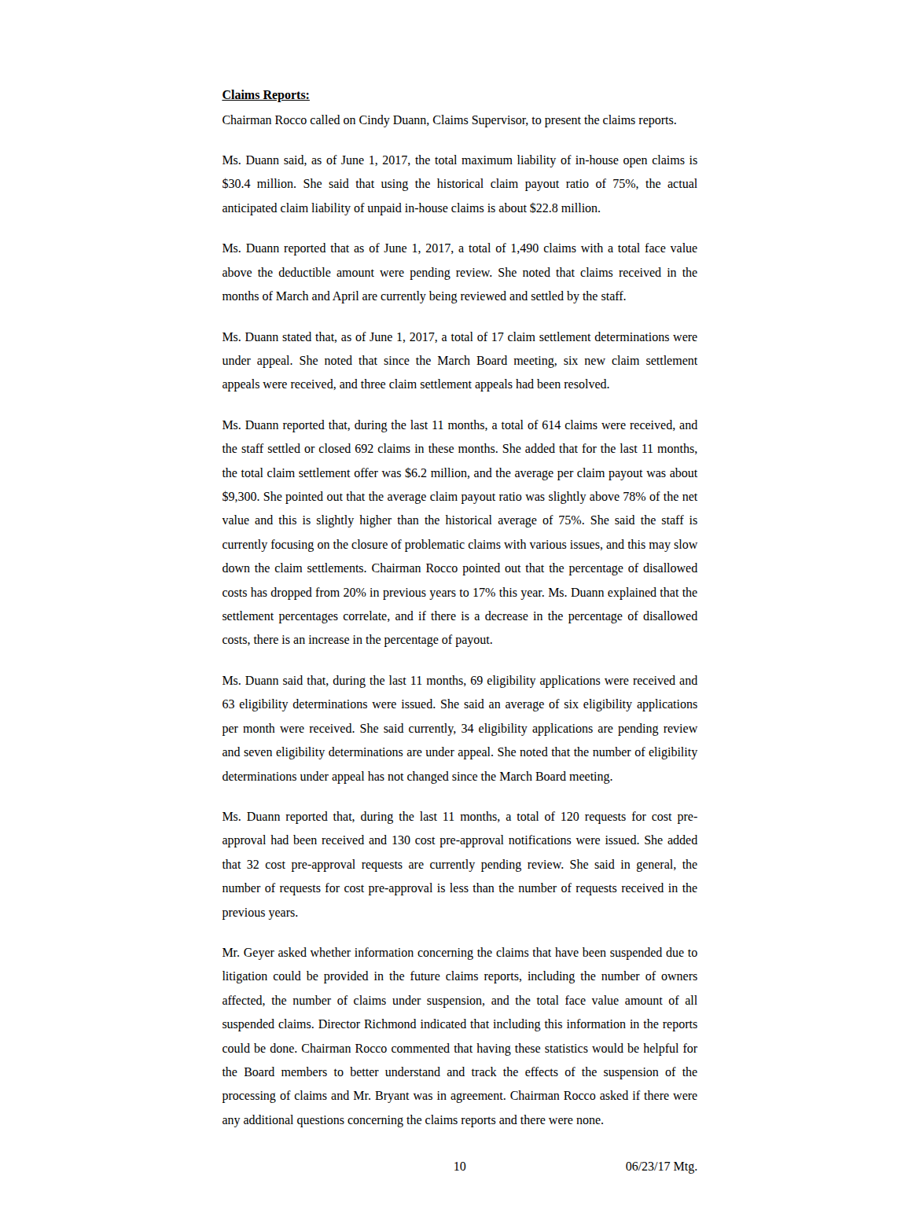Claims Reports:
Chairman Rocco called on Cindy Duann, Claims Supervisor, to present the claims reports.
Ms. Duann said, as of June 1, 2017, the total maximum liability of in-house open claims is $30.4 million. She said that using the historical claim payout ratio of 75%, the actual anticipated claim liability of unpaid in-house claims is about $22.8 million.
Ms. Duann reported that as of June 1, 2017, a total of 1,490 claims with a total face value above the deductible amount were pending review. She noted that claims received in the months of March and April are currently being reviewed and settled by the staff.
Ms. Duann stated that, as of June 1, 2017, a total of 17 claim settlement determinations were under appeal. She noted that since the March Board meeting, six new claim settlement appeals were received, and three claim settlement appeals had been resolved.
Ms. Duann reported that, during the last 11 months, a total of 614 claims were received, and the staff settled or closed 692 claims in these months. She added that for the last 11 months, the total claim settlement offer was $6.2 million, and the average per claim payout was about $9,300. She pointed out that the average claim payout ratio was slightly above 78% of the net value and this is slightly higher than the historical average of 75%. She said the staff is currently focusing on the closure of problematic claims with various issues, and this may slow down the claim settlements. Chairman Rocco pointed out that the percentage of disallowed costs has dropped from 20% in previous years to 17% this year. Ms. Duann explained that the settlement percentages correlate, and if there is a decrease in the percentage of disallowed costs, there is an increase in the percentage of payout.
Ms. Duann said that, during the last 11 months, 69 eligibility applications were received and 63 eligibility determinations were issued. She said an average of six eligibility applications per month were received. She said currently, 34 eligibility applications are pending review and seven eligibility determinations are under appeal. She noted that the number of eligibility determinations under appeal has not changed since the March Board meeting.
Ms. Duann reported that, during the last 11 months, a total of 120 requests for cost pre-approval had been received and 130 cost pre-approval notifications were issued. She added that 32 cost pre-approval requests are currently pending review. She said in general, the number of requests for cost pre-approval is less than the number of requests received in the previous years.
Mr. Geyer asked whether information concerning the claims that have been suspended due to litigation could be provided in the future claims reports, including the number of owners affected, the number of claims under suspension, and the total face value amount of all suspended claims. Director Richmond indicated that including this information in the reports could be done. Chairman Rocco commented that having these statistics would be helpful for the Board members to better understand and track the effects of the suspension of the processing of claims and Mr. Bryant was in agreement. Chairman Rocco asked if there were any additional questions concerning the claims reports and there were none.
10
06/23/17 Mtg.